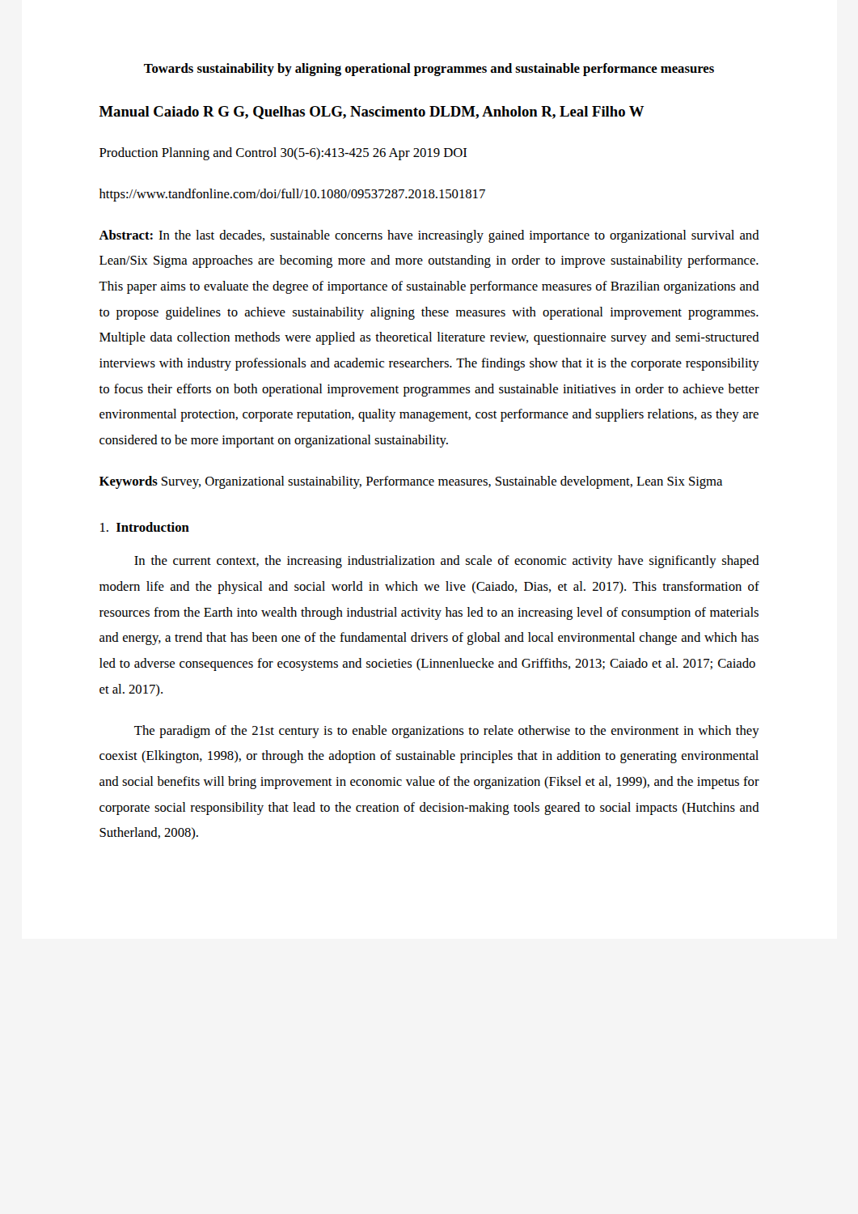Towards sustainability by aligning operational programmes and sustainable performance measures
Manual Caiado R G G, Quelhas OLG, Nascimento DLDM, Anholon R, Leal Filho W
Production Planning and Control 30(5-6):413-425 26 Apr 2019 DOI
https://www.tandfonline.com/doi/full/10.1080/09537287.2018.1501817
Abstract: In the last decades, sustainable concerns have increasingly gained importance to organizational survival and Lean/Six Sigma approaches are becoming more and more outstanding in order to improve sustainability performance. This paper aims to evaluate the degree of importance of sustainable performance measures of Brazilian organizations and to propose guidelines to achieve sustainability aligning these measures with operational improvement programmes. Multiple data collection methods were applied as theoretical literature review, questionnaire survey and semi-structured interviews with industry professionals and academic researchers. The findings show that it is the corporate responsibility to focus their efforts on both operational improvement programmes and sustainable initiatives in order to achieve better environmental protection, corporate reputation, quality management, cost performance and suppliers relations, as they are considered to be more important on organizational sustainability.
Keywords Survey, Organizational sustainability, Performance measures, Sustainable development, Lean Six Sigma
1. Introduction
In the current context, the increasing industrialization and scale of economic activity have significantly shaped modern life and the physical and social world in which we live (Caiado, Dias, et al. 2017). This transformation of resources from the Earth into wealth through industrial activity has led to an increasing level of consumption of materials and energy, a trend that has been one of the fundamental drivers of global and local environmental change and which has led to adverse consequences for ecosystems and societies (Linnenluecke and Griffiths, 2013; Caiado et al. 2017; Caiado et al. 2017).
The paradigm of the 21st century is to enable organizations to relate otherwise to the environment in which they coexist (Elkington, 1998), or through the adoption of sustainable principles that in addition to generating environmental and social benefits will bring improvement in economic value of the organization (Fiksel et al, 1999), and the impetus for corporate social responsibility that lead to the creation of decision-making tools geared to social impacts (Hutchins and Sutherland, 2008).